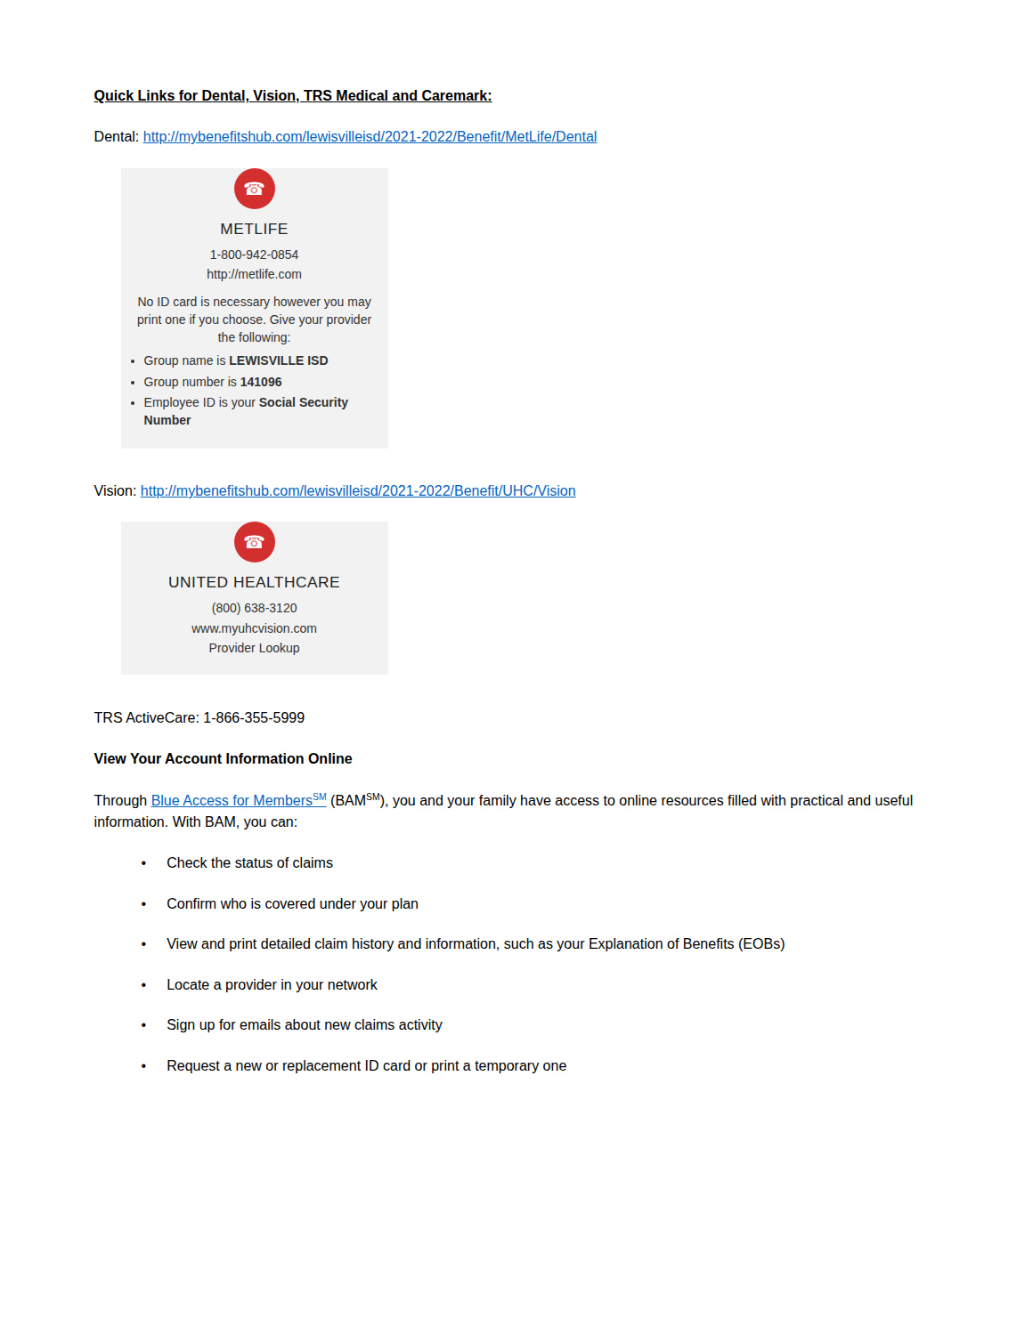Quick Links for Dental, Vision, TRS Medical and Caremark:
Dental: http://mybenefitshub.com/lewisvilleisd/2021-2022/Benefit/MetLife/Dental
☎
METLIFE
1-800-942-0854
http://metlife.com
No ID card is necessary however you may print one if you choose. Give your provider the following:
Group name is LEWISVILLE ISD
Group number is 141096
Employee ID is your Social Security Number
Vision: http://mybenefitshub.com/lewisvilleisd/2021-2022/Benefit/UHC/Vision
☎
UNITED HEALTHCARE
(800) 638-3120
www.myuhcvision.com
Provider Lookup
TRS ActiveCare: 1-866-355-5999
View Your Account Information Online
Through Blue Access for MembersSM (BAMSM), you and your family have access to online resources filled with practical and useful information. With BAM, you can:
Check the status of claims
Confirm who is covered under your plan
View and print detailed claim history and information, such as your Explanation of Benefits (EOBs)
Locate a provider in your network
Sign up for emails about new claims activity
Request a new or replacement ID card or print a temporary one